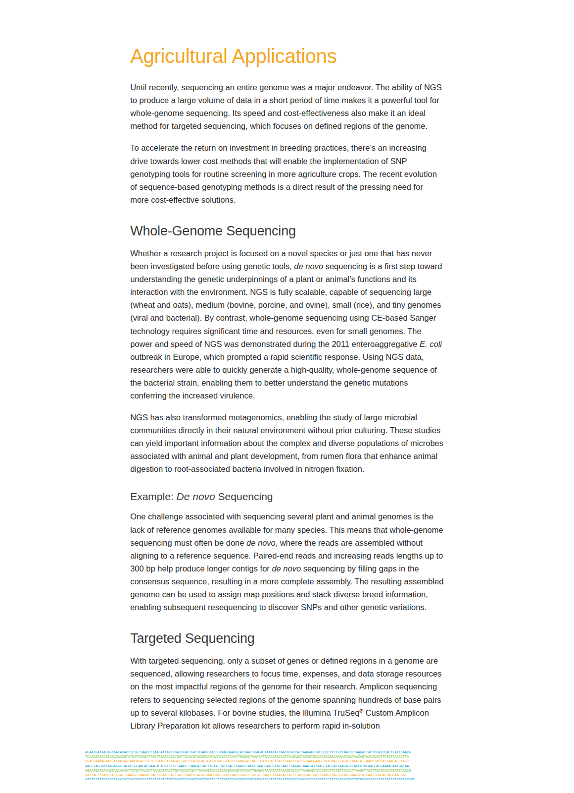Agricultural Applications
Until recently, sequencing an entire genome was a major endeavor. The ability of NGS to produce a large volume of data in a short period of time makes it a powerful tool for whole-genome sequencing. Its speed and cost-effectiveness also make it an ideal method for targeted sequencing, which focuses on defined regions of the genome.
To accelerate the return on investment in breeding practices, there’s an increasing drive towards lower cost methods that will enable the implementation of SNP genotyping tools for routine screening in more agriculture crops. The recent evolution of sequence-based genotyping methods is a direct result of the pressing need for more cost-effective solutions.
Whole-Genome Sequencing
Whether a research project is focused on a novel species or just one that has never been investigated before using genetic tools, de novo sequencing is a first step toward understanding the genetic underpinnings of a plant or animal’s functions and its interaction with the environment. NGS is fully scalable, capable of sequencing large (wheat and oats), medium (bovine, porcine, and ovine), small (rice), and tiny genomes (viral and bacterial). By contrast, whole-genome sequencing using CE-based Sanger technology requires significant time and resources, even for small genomes. The power and speed of NGS was demonstrated during the 2011 enteroaggregative E. coli outbreak in Europe, which prompted a rapid scientific response. Using NGS data, researchers were able to quickly generate a high-quality, whole-genome sequence of the bacterial strain, enabling them to better understand the genetic mutations conferring the increased virulence.
NGS has also transformed metagenomics, enabling the study of large microbial communities directly in their natural environment without prior culturing. These studies can yield important information about the complex and diverse populations of microbes associated with animal and plant development, from rumen flora that enhance animal digestion to root-associated bacteria involved in nitrogen fixation.
Example: De novo Sequencing
One challenge associated with sequencing several plant and animal genomes is the lack of reference genomes available for many species. This means that whole-genome sequencing must often be done de novo, where the reads are assembled without aligning to a reference sequence. Paired-end reads and increasing reads lengths up to 300 bp help produce longer contigs for de novo sequencing by filling gaps in the consensus sequence, resulting in a more complete assembly. The resulting assembled genome can be used to assign map positions and stack diverse breed information, enabling subsequent resequencing to discover SNPs and other genetic variations.
Targeted Sequencing
With targeted sequencing, only a subset of genes or defined regions in a genome are sequenced, allowing researchers to focus time, expenses, and data storage resources on the most impactful regions of the genome for their research. Amplicon sequencing refers to sequencing selected regions of the genome spanning hundreds of base pairs up to several kilobases. For bovine studies, the Illumina TruSeq® Custom Amplicon Library Preparation kit allows researchers to perform rapid in-solution
AGAATGATAACAGTAACACACTTCTGTTAACCTTAAGATTACTTGATCCACTGATTCAACGTACCGTAACGAACGTATCAATTGAGACTAAATATTAACGTACCATTAAGAGCTACCGTCTTCTGTTAACCTTAAGATTACTTGATCCACTGATTCAACG TCAACGTACCGTAACGAACGTATCATTAAGATTACTTGATCCACTGATTCAACGTACCGTAACGAACGTATCAATTGAGACTAAATATTAACGTACCATTAAGAGCTACCGTGCAACGACGAAAAGAATGATAACAGTAACACACTTCTGTTAACCTTA CGACGAAAAGAATGATAACAGTAACACACTTCTGTTAACCTTAAGATTACTTGATCCACTGATTCAACGTACCGTAAAGATTACTTGATCCACTGATTCAACGTACCGTAACGAACGTATCAATTGAGACTAAATATTAACGTACCATTAAGAGCTACC AACGTACCATTAAGAGGCTACCGTGCAACAGTAACACACTTCTGTTAACCTTAAGATTACTTGATCCACTGATTCAACGTACCGTAACGAACGTATCAATTGAGACTAAATATTAACGTACCATTAAGAGCTACCGTGCAACGACGAAAAGAATGATAA AGAATGATAACAGTAACACACTTCTGTTAACCTTAAGATTACTTGATCCACTGATTCAACGTACCGTAACGAACGTATCAATTGAGACTAAATATTAACGTACCATTAAGAGCTACCGTCTTCTGTTAACCTTAAGATTACTTGATCCACTGATTCAACG GATTACTTGATCCACTGATTCAACGTTAAGATTACTTGATCCACTGATTCAACGTACCGTAACGAACGTATCAATTGAGCTTCGTGTTAACCTTAAGATTACTTGATCCACTGATTCAACGTACCGTAACGAACGTATCAATTGAGACTAGCAACGAC GTATCAATTGAGACTAAATATTAACGTACCATTAAGAGTCTGTTAACCTTAAGATTACTTGATCCACTGATTCAACGTACCGTAACGAACGTATCAATTGAGACTAAATATTAACGTACCATTAAGAGCTACCGTGCAACGAAAAGAAAGAATGATAACAGT